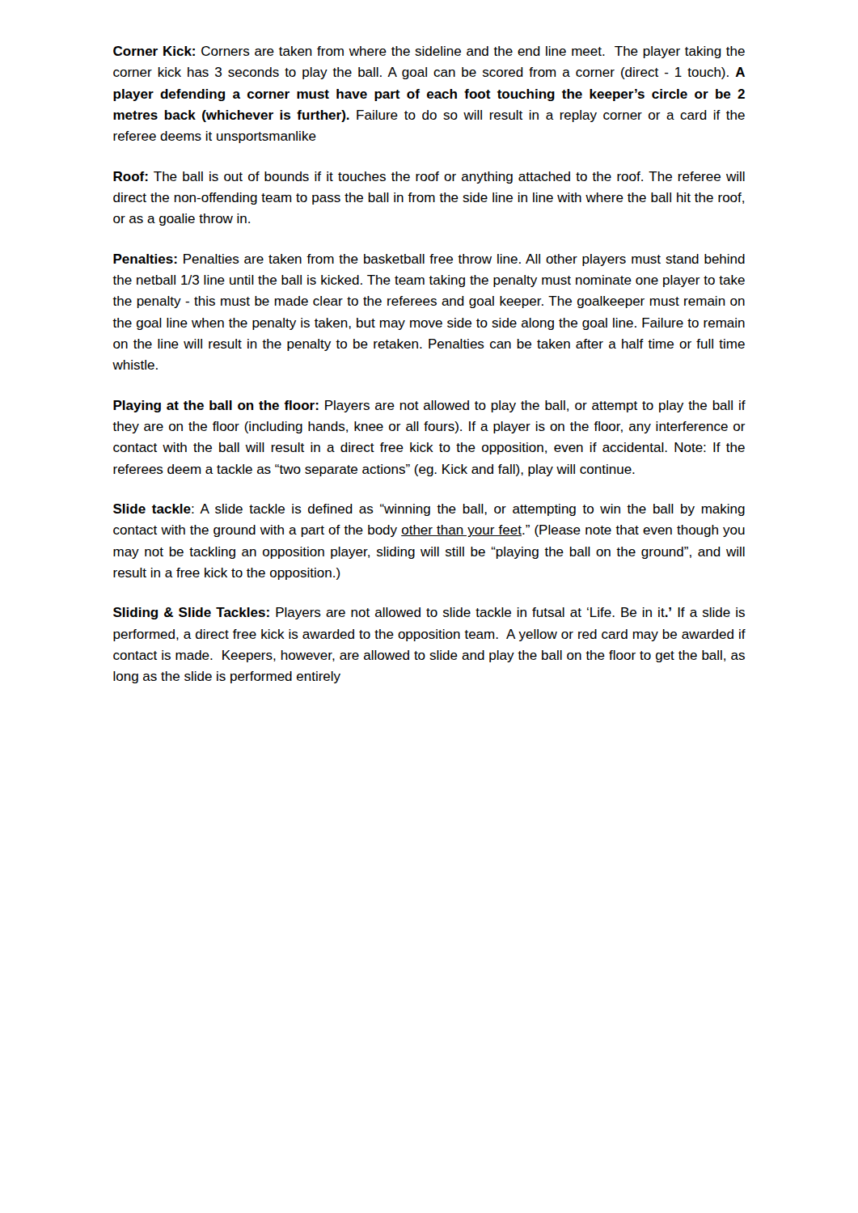Corner Kick: Corners are taken from where the sideline and the end line meet. The player taking the corner kick has 3 seconds to play the ball. A goal can be scored from a corner (direct - 1 touch). A player defending a corner must have part of each foot touching the keeper’s circle or be 2 metres back (whichever is further). Failure to do so will result in a replay corner or a card if the referee deems it unsportsmanlike
Roof: The ball is out of bounds if it touches the roof or anything attached to the roof. The referee will direct the non-offending team to pass the ball in from the side line in line with where the ball hit the roof, or as a goalie throw in.
Penalties: Penalties are taken from the basketball free throw line. All other players must stand behind the netball 1/3 line until the ball is kicked. The team taking the penalty must nominate one player to take the penalty - this must be made clear to the referees and goal keeper. The goalkeeper must remain on the goal line when the penalty is taken, but may move side to side along the goal line. Failure to remain on the line will result in the penalty to be retaken. Penalties can be taken after a half time or full time whistle.
Playing at the ball on the floor: Players are not allowed to play the ball, or attempt to play the ball if they are on the floor (including hands, knee or all fours). If a player is on the floor, any interference or contact with the ball will result in a direct free kick to the opposition, even if accidental. Note: If the referees deem a tackle as “two separate actions” (eg. Kick and fall), play will continue.
Slide tackle: A slide tackle is defined as “winning the ball, or attempting to win the ball by making contact with the ground with a part of the body other than your feet.” (Please note that even though you may not be tackling an opposition player, sliding will still be “playing the ball on the ground”, and will result in a free kick to the opposition.)
Sliding & Slide Tackles: Players are not allowed to slide tackle in futsal at ‘Life. Be in it.’ If a slide is performed, a direct free kick is awarded to the opposition team. A yellow or red card may be awarded if contact is made. Keepers, however, are allowed to slide and play the ball on the floor to get the ball, as long as the slide is performed entirely